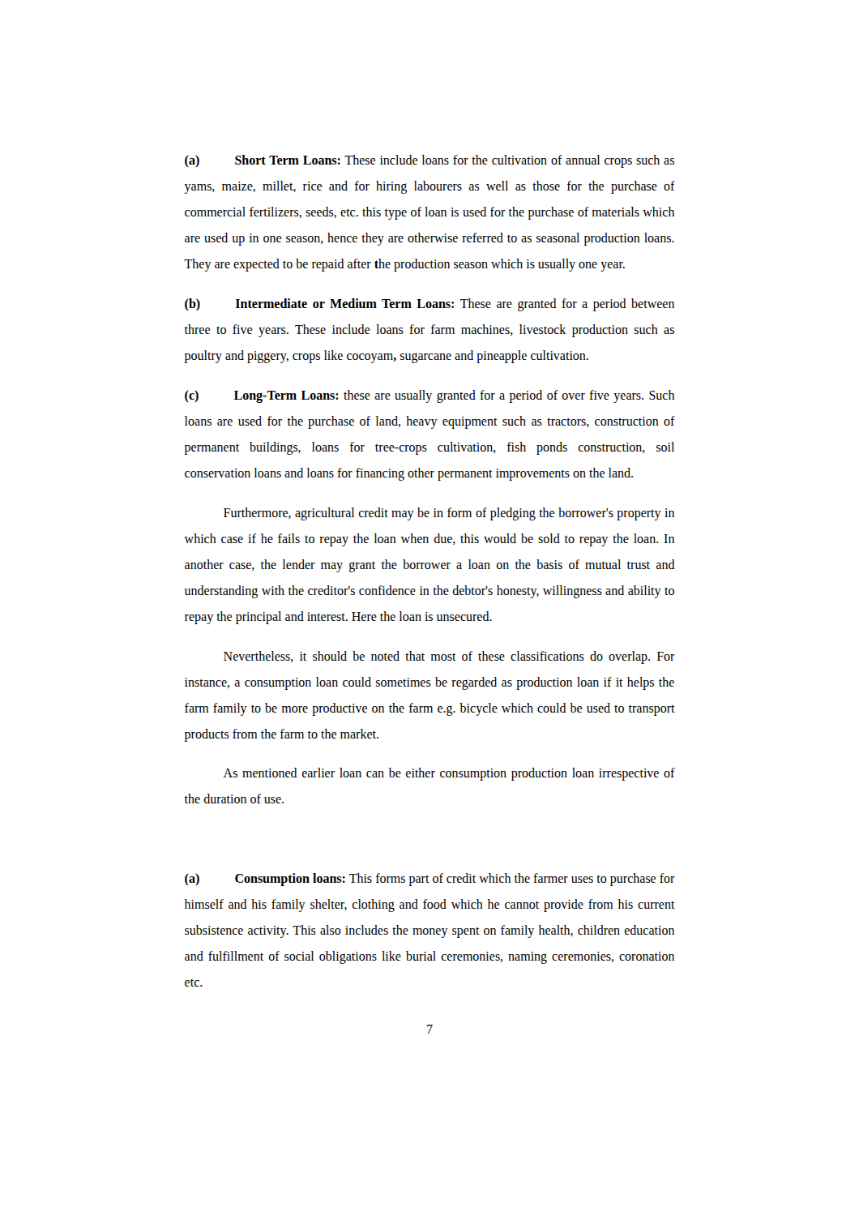(a) Short Term Loans: These include loans for the cultivation of annual crops such as yams, maize, millet, rice and for hiring labourers as well as those for the purchase of commercial fertilizers, seeds, etc. this type of loan is used for the purchase of materials which are used up in one season, hence they are otherwise referred to as seasonal production loans. They are expected to be repaid after the production season which is usually one year.
(b) Intermediate or Medium Term Loans: These are granted for a period between three to five years. These include loans for farm machines, livestock production such as poultry and piggery, crops like cocoyam, sugarcane and pineapple cultivation.
(c) Long-Term Loans: these are usually granted for a period of over five years. Such loans are used for the purchase of land, heavy equipment such as tractors, construction of permanent buildings, loans for tree-crops cultivation, fish ponds construction, soil conservation loans and loans for financing other permanent improvements on the land.
Furthermore, agricultural credit may be in form of pledging the borrower's property in which case if he fails to repay the loan when due, this would be sold to repay the loan. In another case, the lender may grant the borrower a loan on the basis of mutual trust and understanding with the creditor's confidence in the debtor's honesty, willingness and ability to repay the principal and interest. Here the loan is unsecured.
Nevertheless, it should be noted that most of these classifications do overlap. For instance, a consumption loan could sometimes be regarded as production loan if it helps the farm family to be more productive on the farm e.g. bicycle which could be used to transport products from the farm to the market.
As mentioned earlier loan can be either consumption production loan irrespective of the duration of use.
(a) Consumption loans: This forms part of credit which the farmer uses to purchase for himself and his family shelter, clothing and food which he cannot provide from his current subsistence activity. This also includes the money spent on family health, children education and fulfillment of social obligations like burial ceremonies, naming ceremonies, coronation etc.
7